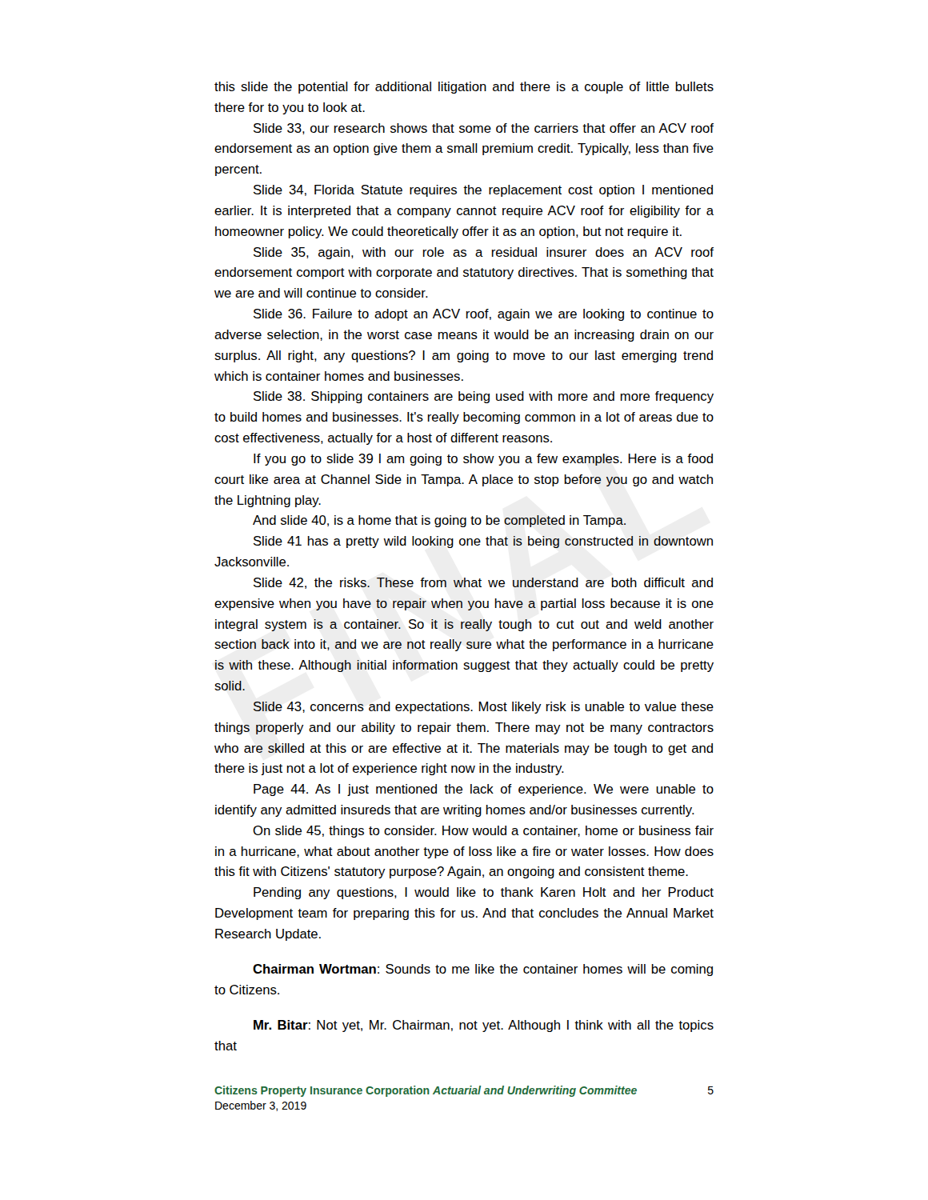FINAL
this slide the potential for additional litigation and there is a couple of little bullets there for to you to look at.
Slide 33, our research shows that some of the carriers that offer an ACV roof endorsement as an option give them a small premium credit. Typically, less than five percent.
Slide 34, Florida Statute requires the replacement cost option I mentioned earlier. It is interpreted that a company cannot require ACV roof for eligibility for a homeowner policy. We could theoretically offer it as an option, but not require it.
Slide 35, again, with our role as a residual insurer does an ACV roof endorsement comport with corporate and statutory directives. That is something that we are and will continue to consider.
Slide 36. Failure to adopt an ACV roof, again we are looking to continue to adverse selection, in the worst case means it would be an increasing drain on our surplus. All right, any questions? I am going to move to our last emerging trend which is container homes and businesses.
Slide 38. Shipping containers are being used with more and more frequency to build homes and businesses. It's really becoming common in a lot of areas due to cost effectiveness, actually for a host of different reasons.
If you go to slide 39 I am going to show you a few examples. Here is a food court like area at Channel Side in Tampa. A place to stop before you go and watch the Lightning play.
And slide 40, is a home that is going to be completed in Tampa.
Slide 41 has a pretty wild looking one that is being constructed in downtown Jacksonville.
Slide 42, the risks. These from what we understand are both difficult and expensive when you have to repair when you have a partial loss because it is one integral system is a container. So it is really tough to cut out and weld another section back into it, and we are not really sure what the performance in a hurricane is with these. Although initial information suggest that they actually could be pretty solid.
Slide 43, concerns and expectations. Most likely risk is unable to value these things properly and our ability to repair them. There may not be many contractors who are skilled at this or are effective at it. The materials may be tough to get and there is just not a lot of experience right now in the industry.
Page 44. As I just mentioned the lack of experience. We were unable to identify any admitted insureds that are writing homes and/or businesses currently.
On slide 45, things to consider. How would a container, home or business fair in a hurricane, what about another type of loss like a fire or water losses. How does this fit with Citizens' statutory purpose? Again, an ongoing and consistent theme.
Pending any questions, I would like to thank Karen Holt and her Product Development team for preparing this for us. And that concludes the Annual Market Research Update.
Chairman Wortman: Sounds to me like the container homes will be coming to Citizens.
Mr. Bitar: Not yet, Mr. Chairman, not yet. Although I think with all the topics that
Citizens Property Insurance Corporation Actuarial and Underwriting Committee
December 3, 2019
5